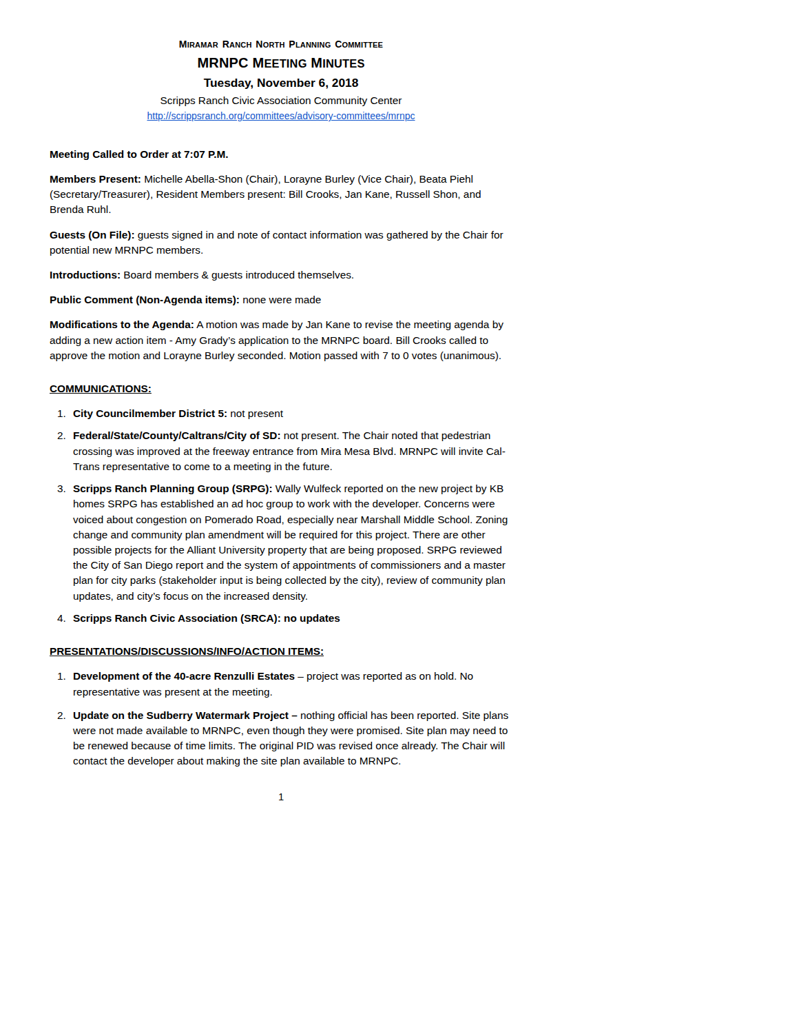MIRAMAR RANCH NORTH PLANNING COMMITTEE
MRNPC MEETING MINUTES
Tuesday, November 6, 2018
Scripps Ranch Civic Association Community Center
http://scrippsranch.org/committees/advisory-committees/mrnpc
Meeting Called to Order at 7:07 P.M.
Members Present: Michelle Abella-Shon (Chair), Lorayne Burley (Vice Chair), Beata Piehl (Secretary/Treasurer), Resident Members present: Bill Crooks, Jan Kane, Russell Shon, and Brenda Ruhl.
Guests (On File): guests signed in and note of contact information was gathered by the Chair for potential new MRNPC members.
Introductions: Board members & guests introduced themselves.
Public Comment (Non-Agenda items): none were made
Modifications to the Agenda: A motion was made by Jan Kane to revise the meeting agenda by adding a new action item - Amy Grady’s application to the MRNPC board. Bill Crooks called to approve the motion and Lorayne Burley seconded. Motion passed with 7 to 0 votes (unanimous).
COMMUNICATIONS:
City Councilmember District 5: not present
Federal/State/County/Caltrans/City of SD: not present. The Chair noted that pedestrian crossing was improved at the freeway entrance from Mira Mesa Blvd. MRNPC will invite Cal-Trans representative to come to a meeting in the future.
Scripps Ranch Planning Group (SRPG): Wally Wulfeck reported on the new project by KB homes SRPG has established an ad hoc group to work with the developer. Concerns were voiced about congestion on Pomerado Road, especially near Marshall Middle School. Zoning change and community plan amendment will be required for this project. There are other possible projects for the Alliant University property that are being proposed. SRPG reviewed the City of San Diego report and the system of appointments of commissioners and a master plan for city parks (stakeholder input is being collected by the city), review of community plan updates, and city’s focus on the increased density.
Scripps Ranch Civic Association (SRCA): no updates
PRESENTATIONS/DISCUSSIONS/INFO/ACTION ITEMS:
Development of the 40-acre Renzulli Estates – project was reported as on hold. No representative was present at the meeting.
Update on the Sudberry Watermark Project – nothing official has been reported. Site plans were not made available to MRNPC, even though they were promised. Site plan may need to be renewed because of time limits. The original PID was revised once already. The Chair will contact the developer about making the site plan available to MRNPC.
1